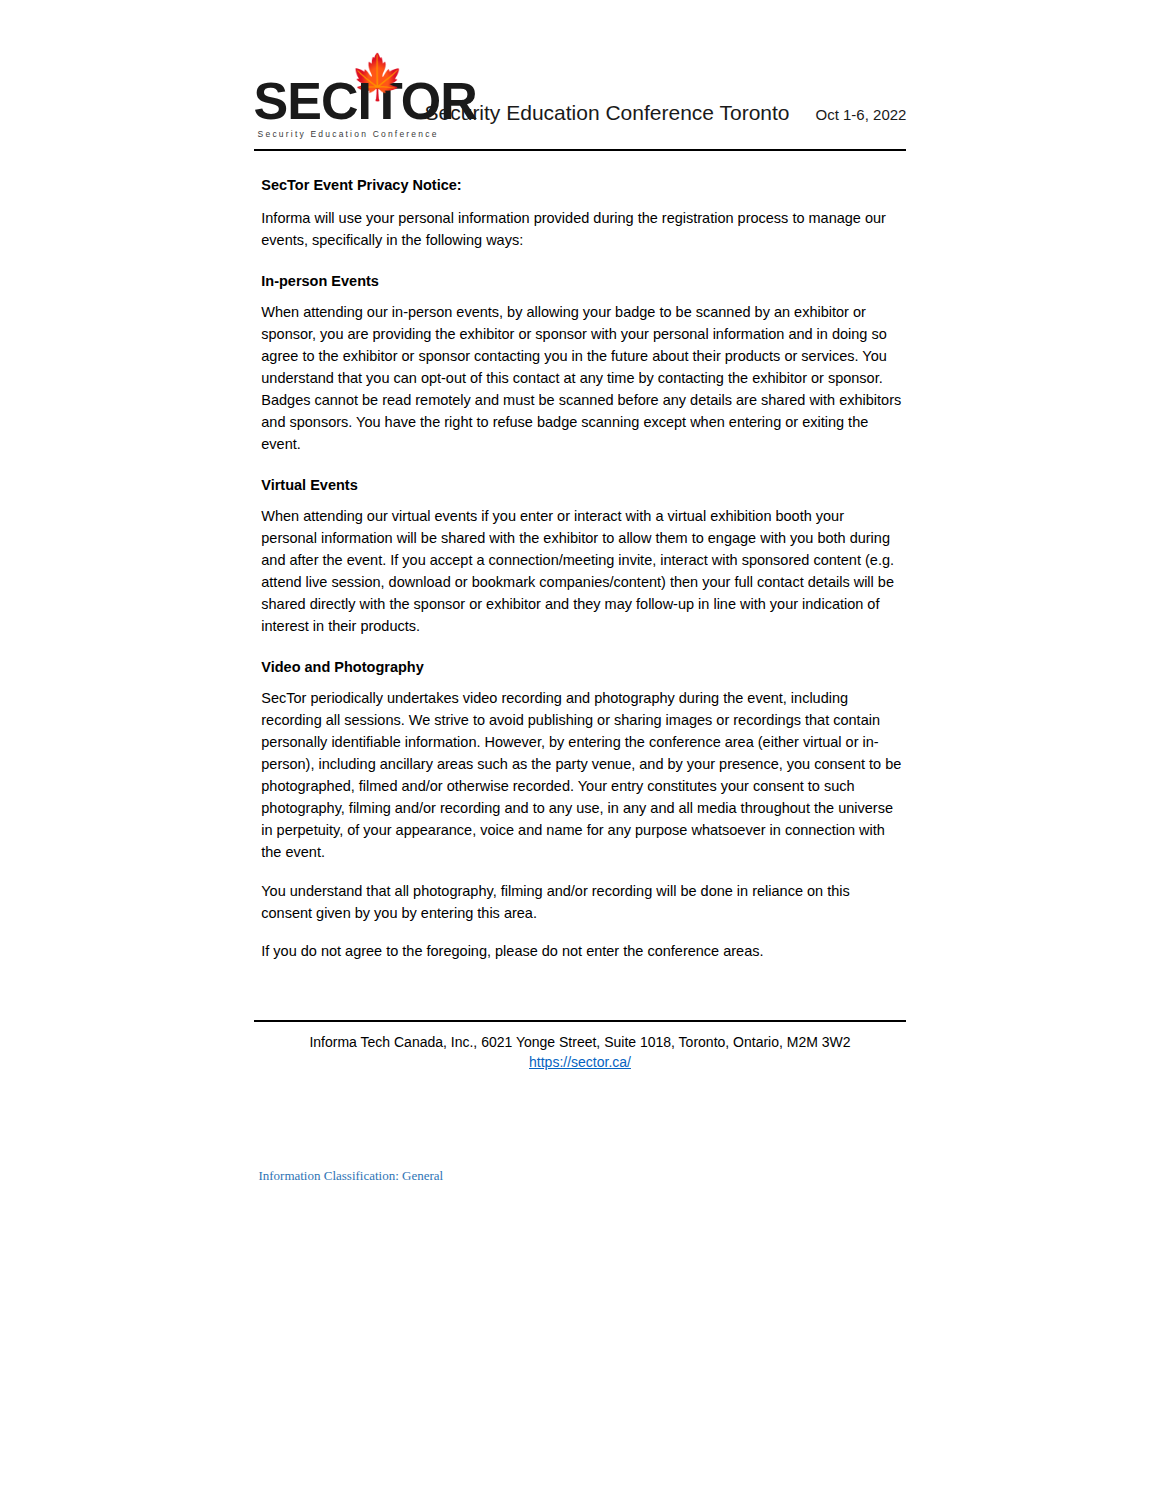🍁SECITOR
Security Education Conference
Security Education Conference Toronto Oct 1-6, 2022
SecTor Event Privacy Notice:
Informa will use your personal information provided during the registration process to manage our events, specifically in the following ways:
In-person Events
When attending our in-person events, by allowing your badge to be scanned by an exhibitor or sponsor, you are providing the exhibitor or sponsor with your personal information and in doing so agree to the exhibitor or sponsor contacting you in the future about their products or services. You understand that you can opt-out of this contact at any time by contacting the exhibitor or sponsor. Badges cannot be read remotely and must be scanned before any details are shared with exhibitors and sponsors. You have the right to refuse badge scanning except when entering or exiting the event.
Virtual Events
When attending our virtual events if you enter or interact with a virtual exhibition booth your personal information will be shared with the exhibitor to allow them to engage with you both during and after the event. If you accept a connection/meeting invite, interact with sponsored content (e.g. attend live session, download or bookmark companies/content) then your full contact details will be shared directly with the sponsor or exhibitor and they may follow-up in line with your indication of interest in their products.
Video and Photography
SecTor periodically undertakes video recording and photography during the event, including recording all sessions. We strive to avoid publishing or sharing images or recordings that contain personally identifiable information. However, by entering the conference area (either virtual or in-person), including ancillary areas such as the party venue, and by your presence, you consent to be photographed, filmed and/or otherwise recorded. Your entry constitutes your consent to such photography, filming and/or recording and to any use, in any and all media throughout the universe in perpetuity, of your appearance, voice and name for any purpose whatsoever in connection with the event.
You understand that all photography, filming and/or recording will be done in reliance on this consent given by you by entering this area.
If you do not agree to the foregoing, please do not enter the conference areas.
Informa Tech Canada, Inc., 6021 Yonge Street, Suite 1018, Toronto, Ontario, M2M 3W2
https://sector.ca/
Information Classification: General